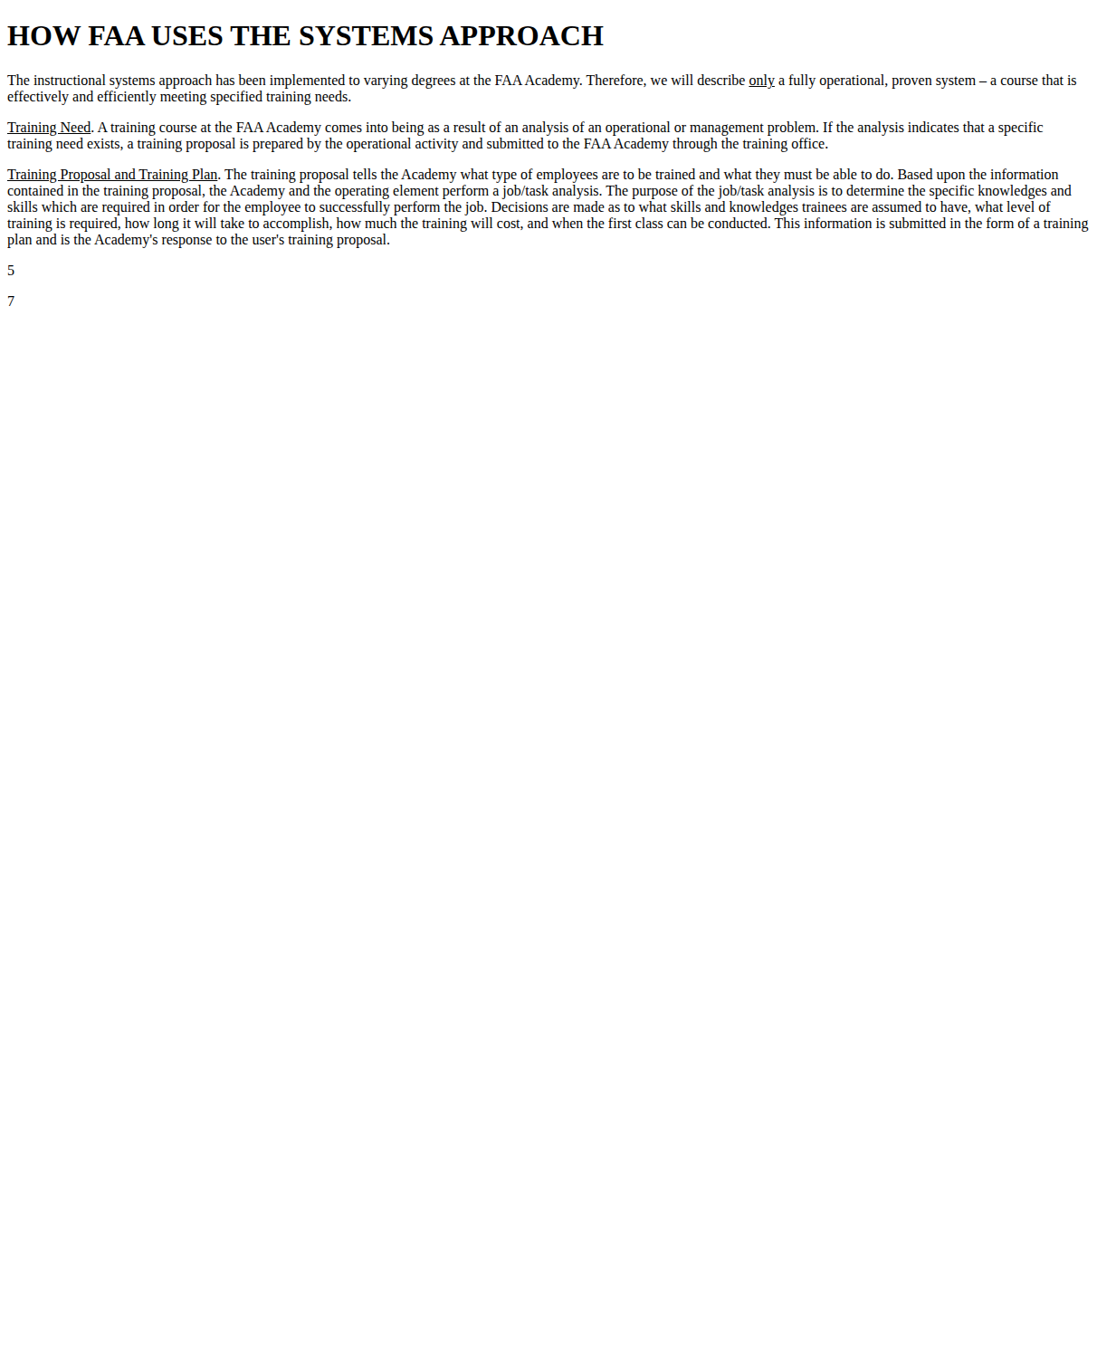HOW FAA USES THE SYSTEMS APPROACH
The instructional systems approach has been implemented to varying degrees at the FAA Academy. Therefore, we will describe only a fully operational, proven system – a course that is effectively and efficiently meeting specified training needs.
Training Need. A training course at the FAA Academy comes into being as a result of an analysis of an operational or management problem. If the analysis indicates that a specific training need exists, a training proposal is prepared by the operational activity and submitted to the FAA Academy through the training office.
Training Proposal and Training Plan. The training proposal tells the Academy what type of employees are to be trained and what they must be able to do. Based upon the information contained in the training proposal, the Academy and the operating element perform a job/task analysis. The purpose of the job/task analysis is to determine the specific knowledges and skills which are required in order for the employee to successfully perform the job. Decisions are made as to what skills and knowledges trainees are assumed to have, what level of training is required, how long it will take to accomplish, how much the training will cost, and when the first class can be conducted. This information is submitted in the form of a training plan and is the Academy's response to the user's training proposal.
5
7